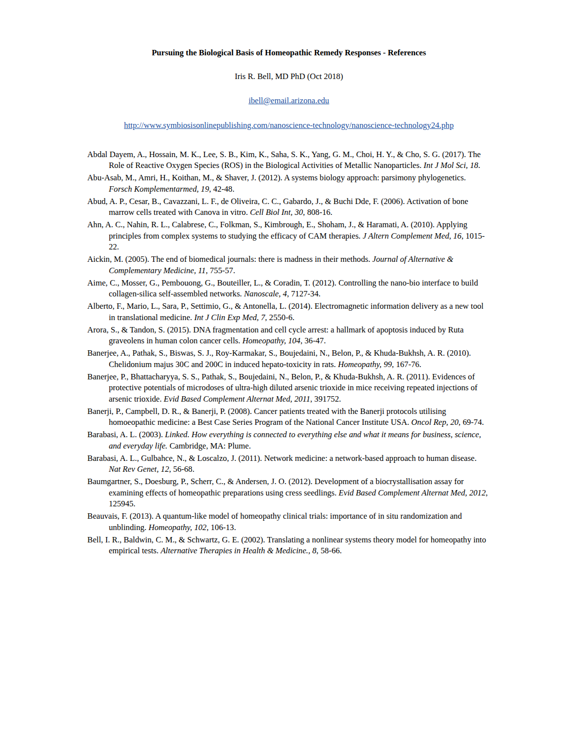Pursuing the Biological Basis of Homeopathic Remedy Responses - References
Iris R. Bell, MD PhD (Oct 2018)
ibell@email.arizona.edu
http://www.symbiosisonlinepublishing.com/nanoscience-technology/nanoscience-technology24.php
Abdal Dayem, A., Hossain, M. K., Lee, S. B., Kim, K., Saha, S. K., Yang, G. M., Choi, H. Y., & Cho, S. G. (2017). The Role of Reactive Oxygen Species (ROS) in the Biological Activities of Metallic Nanoparticles. Int J Mol Sci, 18.
Abu-Asab, M., Amri, H., Koithan, M., & Shaver, J. (2012). A systems biology approach: parsimony phylogenetics. Forsch Komplementarmed, 19, 42-48.
Abud, A. P., Cesar, B., Cavazzani, L. F., de Oliveira, C. C., Gabardo, J., & Buchi Dde, F. (2006). Activation of bone marrow cells treated with Canova in vitro. Cell Biol Int, 30, 808-16.
Ahn, A. C., Nahin, R. L., Calabrese, C., Folkman, S., Kimbrough, E., Shoham, J., & Haramati, A. (2010). Applying principles from complex systems to studying the efficacy of CAM therapies. J Altern Complement Med, 16, 1015-22.
Aickin, M. (2005). The end of biomedical journals: there is madness in their methods. Journal of Alternative & Complementary Medicine, 11, 755-57.
Aime, C., Mosser, G., Pembouong, G., Bouteiller, L., & Coradin, T. (2012). Controlling the nano-bio interface to build collagen-silica self-assembled networks. Nanoscale, 4, 7127-34.
Alberto, F., Mario, L., Sara, P., Settimio, G., & Antonella, L. (2014). Electromagnetic information delivery as a new tool in translational medicine. Int J Clin Exp Med, 7, 2550-6.
Arora, S., & Tandon, S. (2015). DNA fragmentation and cell cycle arrest: a hallmark of apoptosis induced by Ruta graveolens in human colon cancer cells. Homeopathy, 104, 36-47.
Banerjee, A., Pathak, S., Biswas, S. J., Roy-Karmakar, S., Boujedaini, N., Belon, P., & Khuda-Bukhsh, A. R. (2010). Chelidonium majus 30C and 200C in induced hepato-toxicity in rats. Homeopathy, 99, 167-76.
Banerjee, P., Bhattacharyya, S. S., Pathak, S., Boujedaini, N., Belon, P., & Khuda-Bukhsh, A. R. (2011). Evidences of protective potentials of microdoses of ultra-high diluted arsenic trioxide in mice receiving repeated injections of arsenic trioxide. Evid Based Complement Alternat Med, 2011, 391752.
Banerji, P., Campbell, D. R., & Banerji, P. (2008). Cancer patients treated with the Banerji protocols utilising homoeopathic medicine: a Best Case Series Program of the National Cancer Institute USA. Oncol Rep, 20, 69-74.
Barabasi, A. L. (2003). Linked. How everything is connected to everything else and what it means for business, science, and everyday life. Cambridge, MA: Plume.
Barabasi, A. L., Gulbahce, N., & Loscalzo, J. (2011). Network medicine: a network-based approach to human disease. Nat Rev Genet, 12, 56-68.
Baumgartner, S., Doesburg, P., Scherr, C., & Andersen, J. O. (2012). Development of a biocrystallisation assay for examining effects of homeopathic preparations using cress seedlings. Evid Based Complement Alternat Med, 2012, 125945.
Beauvais, F. (2013). A quantum-like model of homeopathy clinical trials: importance of in situ randomization and unblinding. Homeopathy, 102, 106-13.
Bell, I. R., Baldwin, C. M., & Schwartz, G. E. (2002). Translating a nonlinear systems theory model for homeopathy into empirical tests. Alternative Therapies in Health & Medicine., 8, 58-66.